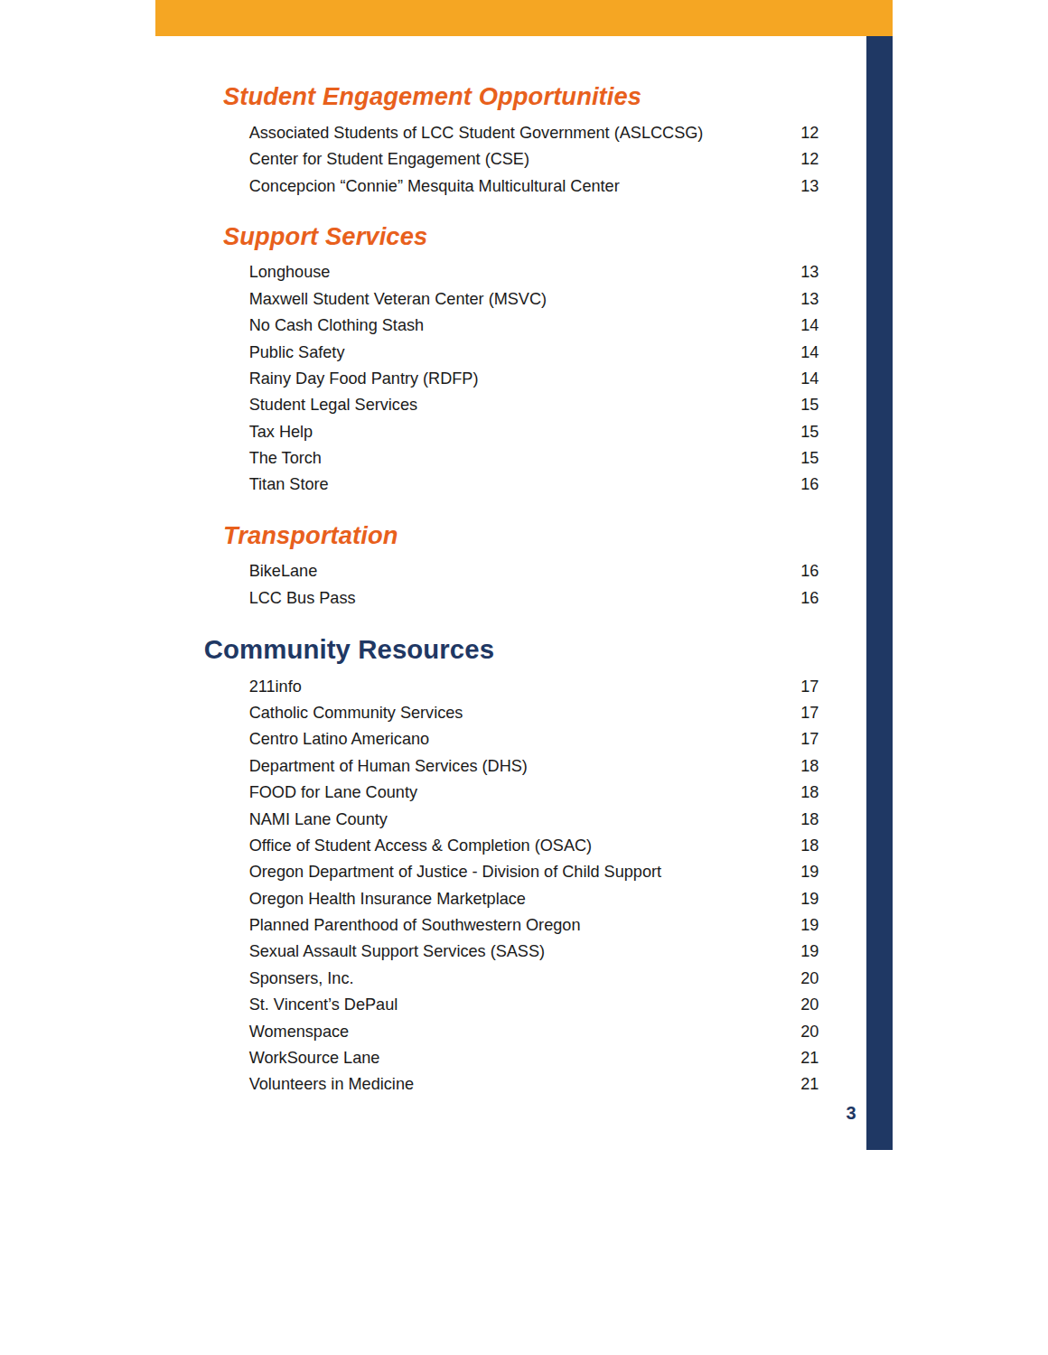Student Engagement Opportunities
Associated Students of LCC Student Government (ASLCCSG) 12
Center for Student Engagement (CSE) 12
Concepcion “Connie” Mesquita Multicultural Center 13
Support Services
Longhouse 13
Maxwell Student Veteran Center (MSVC) 13
No Cash Clothing Stash 14
Public Safety 14
Rainy Day Food Pantry (RDFP) 14
Student Legal Services 15
Tax Help 15
The Torch 15
Titan Store 16
Transportation
BikeLane 16
LCC Bus Pass 16
Community Resources
211info 17
Catholic Community Services 17
Centro Latino Americano 17
Department of Human Services (DHS) 18
FOOD for Lane County 18
NAMI Lane County 18
Office of Student Access & Completion (OSAC) 18
Oregon Department of Justice - Division of Child Support 19
Oregon Health Insurance Marketplace 19
Planned Parenthood of Southwestern Oregon 19
Sexual Assault Support Services (SASS) 19
Sponsers, Inc. 20
St. Vincent’s DePaul 20
Womenspace 20
WorkSource Lane 21
Volunteers in Medicine 21
3